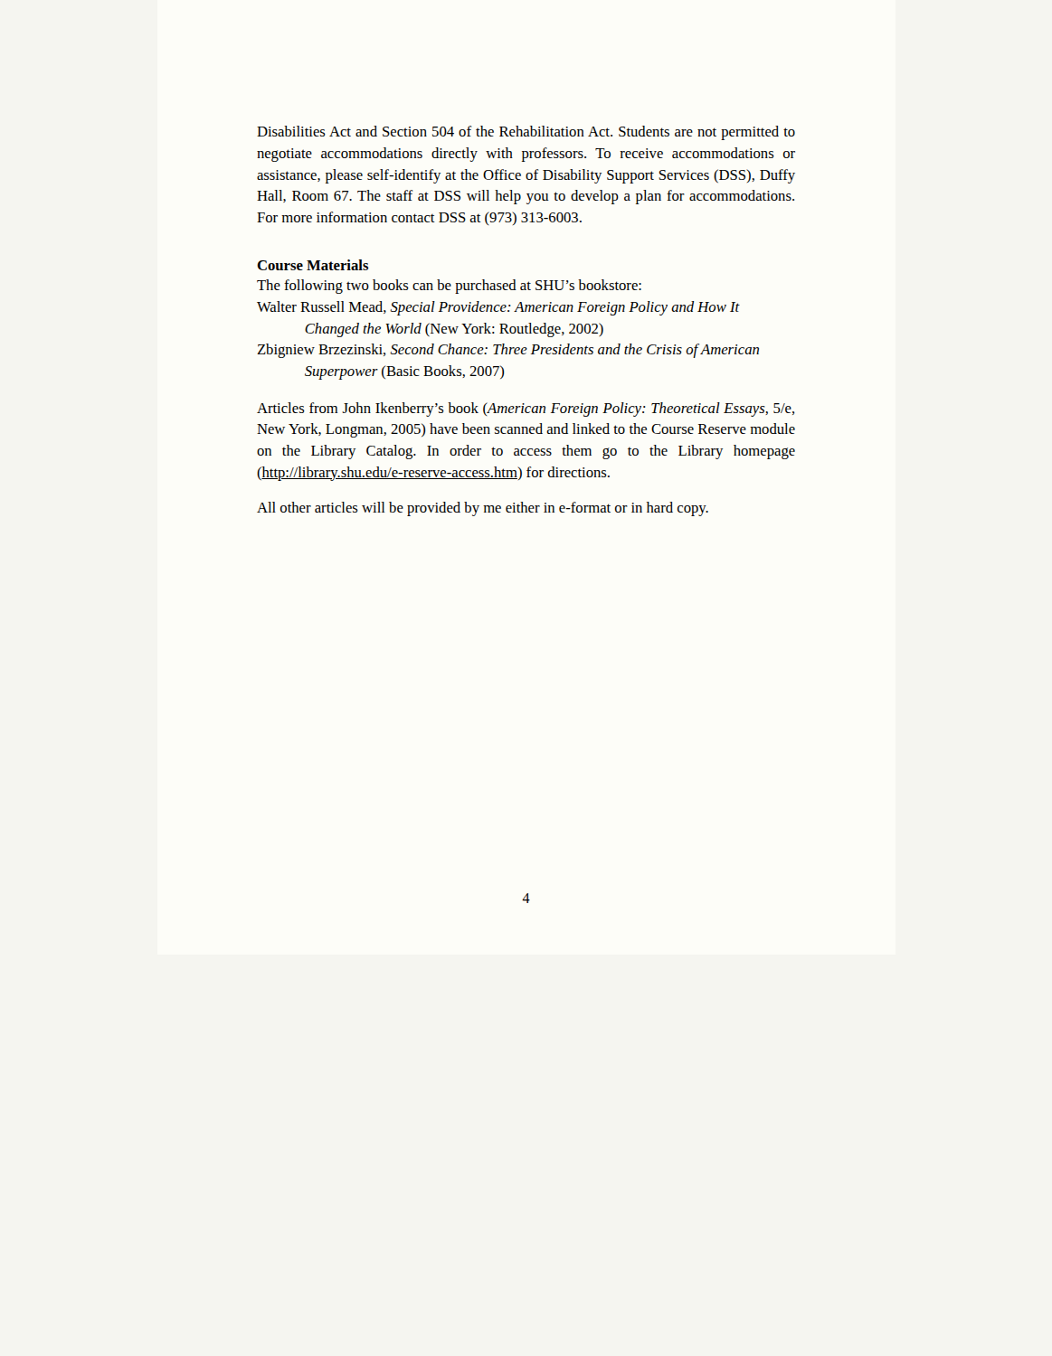Disabilities Act and Section 504 of the Rehabilitation Act. Students are not permitted to negotiate accommodations directly with professors. To receive accommodations or assistance, please self-identify at the Office of Disability Support Services (DSS), Duffy Hall, Room 67. The staff at DSS will help you to develop a plan for accommodations. For more information contact DSS at (973) 313-6003.
Course Materials
The following two books can be purchased at SHU’s bookstore:
Walter Russell Mead, Special Providence: American Foreign Policy and How It
Changed the World (New York: Routledge, 2002)
Zbigniew Brzezinski, Second Chance: Three Presidents and the Crisis of American
Superpower (Basic Books, 2007)
Articles from John Ikenberry’s book (American Foreign Policy: Theoretical Essays, 5/e, New York, Longman, 2005) have been scanned and linked to the Course Reserve module on the Library Catalog. In order to access them go to the Library homepage (http://library.shu.edu/e-reserve-access.htm) for directions.
All other articles will be provided by me either in e-format or in hard copy.
4